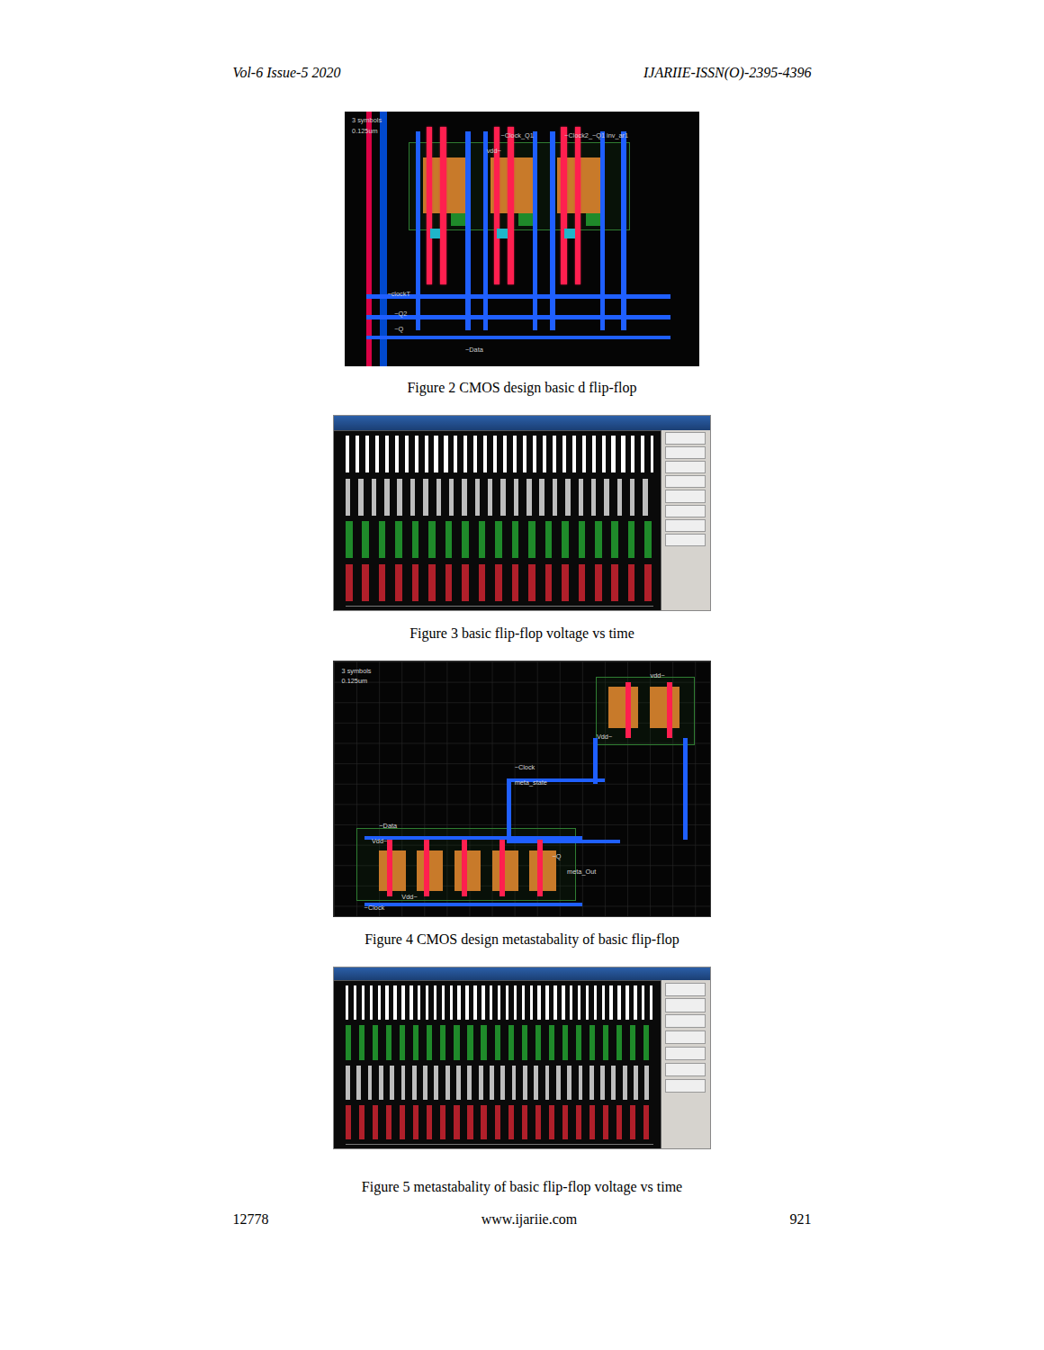Vol-6 Issue-5 2020
IJARIIE-ISSN(O)-2395-4396
3 symbols
0.125um
~Clock_Q1
~Clock2_~Q1 inv_ar1
vdd~
~clockT
~Q2
~Q
~Data
Figure 2 CMOS design basic d flip-flop
Figure 3 basic flip-flop voltage vs time
3 symbols
0.125um
vdd~
Vdd~
~Clock
meta_state
~Data
Vdd~
Vdd~
~Q
meta_Out
~Clock
Figure 4 CMOS design metastabality of basic flip-flop
Figure 5 metastabality of basic flip-flop voltage vs time
12778
www.ijariie.com
921